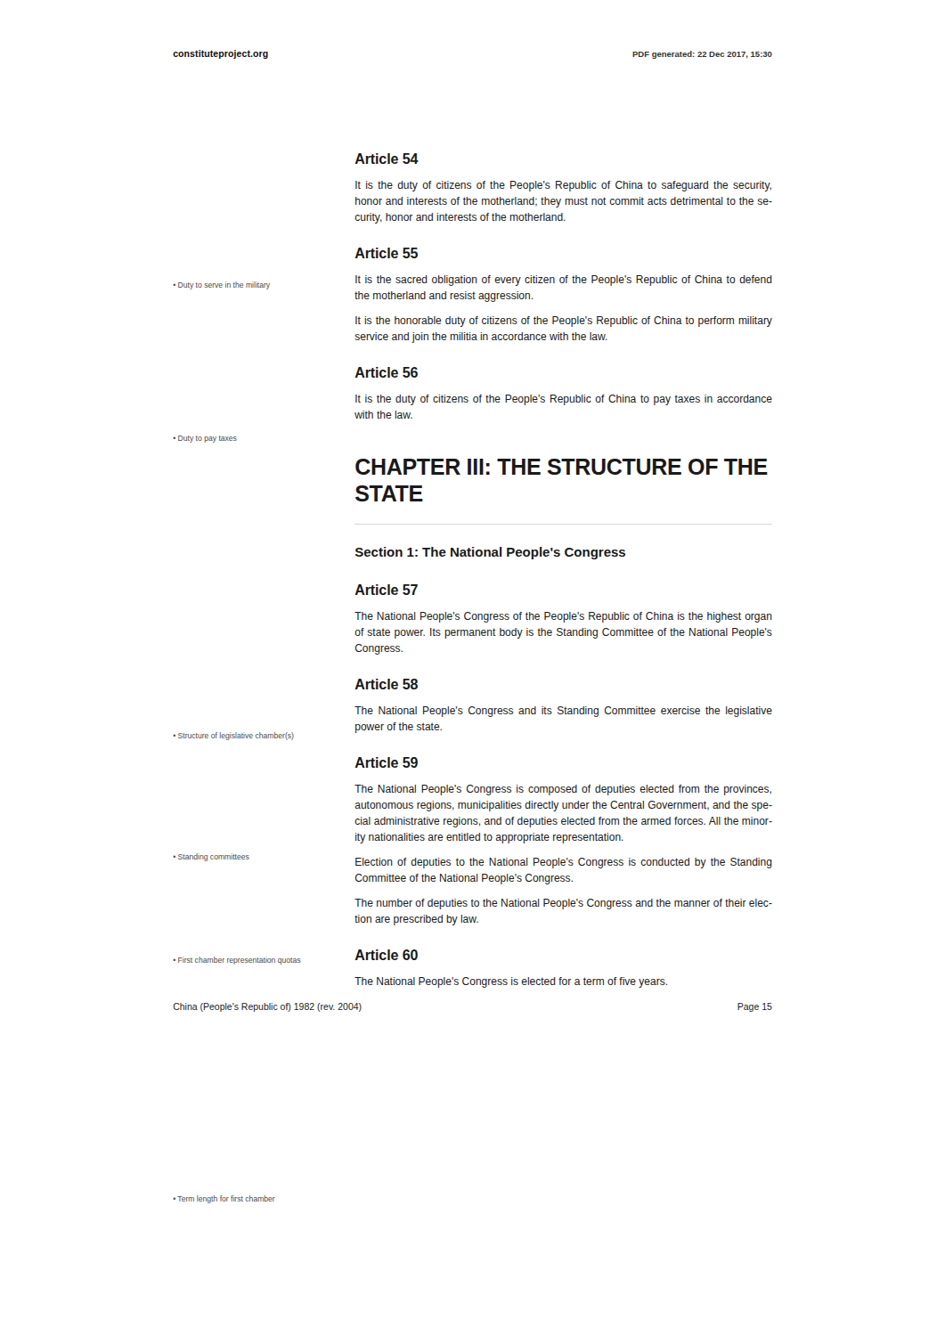constituteproject.org
PDF generated: 22 Dec 2017, 15:30
• Duty to serve in the military
• Duty to pay taxes
• Structure of legislative chamber(s)
• Standing committees
• First chamber representation quotas
• Term length for first chamber
Article 54
It is the duty of citizens of the People's Republic of China to safeguard the security, honor and interests of the motherland; they must not commit acts detrimental to the security, honor and interests of the motherland.
Article 55
It is the sacred obligation of every citizen of the People's Republic of China to defend the motherland and resist aggression.
It is the honorable duty of citizens of the People's Republic of China to perform military service and join the militia in accordance with the law.
Article 56
It is the duty of citizens of the People's Republic of China to pay taxes in accordance with the law.
CHAPTER III: THE STRUCTURE OF THE STATE
Section 1: The National People's Congress
Article 57
The National People's Congress of the People's Republic of China is the highest organ of state power. Its permanent body is the Standing Committee of the National People's Congress.
Article 58
The National People's Congress and its Standing Committee exercise the legislative power of the state.
Article 59
The National People's Congress is composed of deputies elected from the provinces, autonomous regions, municipalities directly under the Central Government, and the special administrative regions, and of deputies elected from the armed forces. All the minority nationalities are entitled to appropriate representation.
Election of deputies to the National People's Congress is conducted by the Standing Committee of the National People's Congress.
The number of deputies to the National People's Congress and the manner of their election are prescribed by law.
Article 60
The National People's Congress is elected for a term of five years.
China (People's Republic of) 1982 (rev. 2004)
Page 15